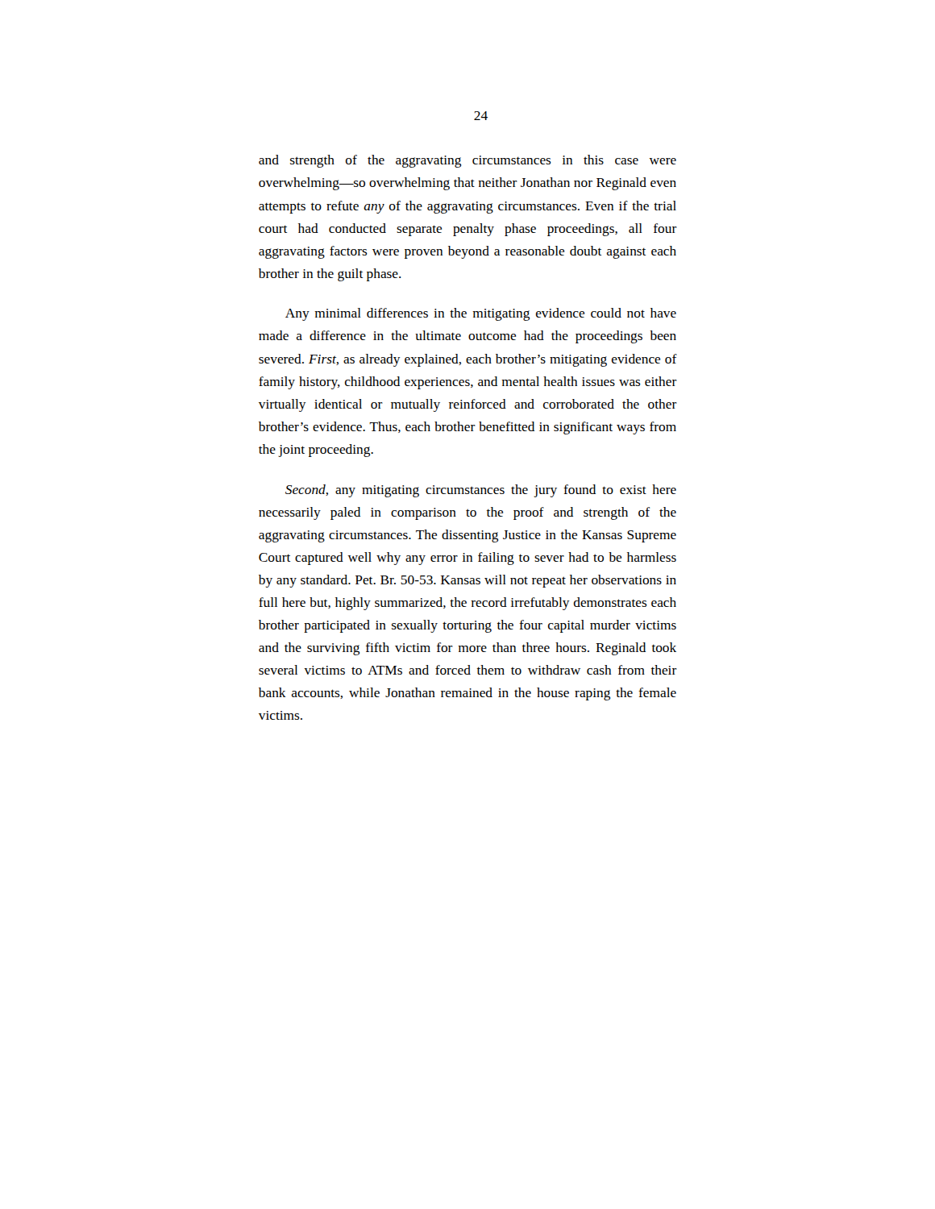24
and strength of the aggravating circumstances in this case were overwhelming—so overwhelming that neither Jonathan nor Reginald even attempts to refute any of the aggravating circumstances. Even if the trial court had conducted separate penalty phase proceedings, all four aggravating factors were proven beyond a reasonable doubt against each brother in the guilt phase.
Any minimal differences in the mitigating evidence could not have made a difference in the ultimate outcome had the proceedings been severed. First, as already explained, each brother’s mitigating evidence of family history, childhood experiences, and mental health issues was either virtually identical or mutually reinforced and corroborated the other brother’s evidence. Thus, each brother benefitted in significant ways from the joint proceeding.
Second, any mitigating circumstances the jury found to exist here necessarily paled in comparison to the proof and strength of the aggravating circumstances. The dissenting Justice in the Kansas Supreme Court captured well why any error in failing to sever had to be harmless by any standard. Pet. Br. 50-53. Kansas will not repeat her observations in full here but, highly summarized, the record irrefutably demonstrates each brother participated in sexually torturing the four capital murder victims and the surviving fifth victim for more than three hours. Reginald took several victims to ATMs and forced them to withdraw cash from their bank accounts, while Jonathan remained in the house raping the female victims.